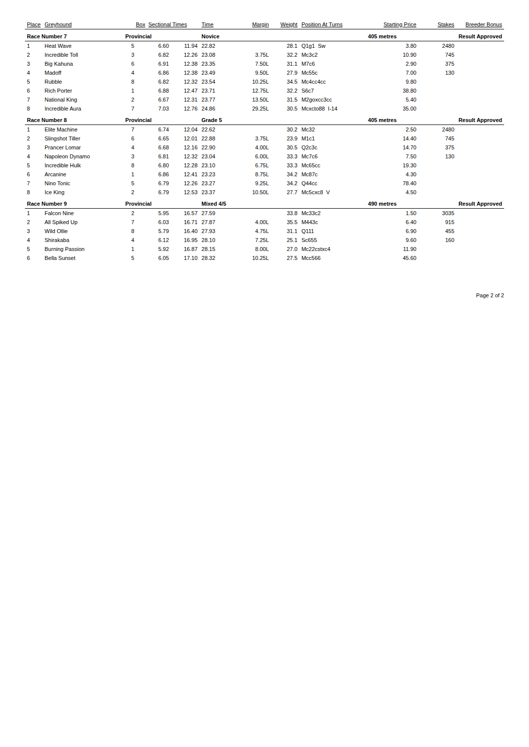| Place | Greyhound | Box Sectional Times | Time | Margin | Weight | Position At Turns | Starting Price | Stakes | Breeder Bonus |
| --- | --- | --- | --- | --- | --- | --- | --- | --- | --- |
| Race Number 7 | Provincial | Novice | | 405 metres | Result Approved |
| 1 | Heat Wave | 5 | 6.60 | 11.94 | 22.82 | | 28.1 | Q1g1 Sw | 3.80 | 2480 | |
| 2 | Incredible Toll | 3 | 6.82 | 12.26 | 23.08 | 3.75L | 32.2 | Mc3c2 | 10.90 | 745 | |
| 3 | Big Kahuna | 6 | 6.91 | 12.38 | 23.35 | 7.50L | 31.1 | M7c6 | 2.90 | 375 | |
| 4 | Madoff | 4 | 6.86 | 12.38 | 23.49 | 9.50L | 27.9 | Mc55c | 7.00 | 130 | |
| 5 | Rubble | 8 | 6.82 | 12.32 | 23.54 | 10.25L | 34.5 | Mc4cc4cc | 9.80 | | |
| 6 | Rich Porter | 1 | 6.88 | 12.47 | 23.71 | 12.75L | 32.2 | S6c7 | 38.80 | | |
| 7 | National King | 2 | 6.67 | 12.31 | 23.77 | 13.50L | 31.5 | M2goxcc3cc | 5.40 | | |
| 8 | Incredible Aura | 7 | 7.03 | 12.76 | 24.86 | 29.25L | 30.5 | Mcxcto88 I-14 | 35.00 | | |
| Race Number 8 | Provincial | Grade 5 | | 405 metres | Result Approved |
| 1 | Elite Machine | 7 | 6.74 | 12.04 | 22.62 | | 30.2 | Mc32 | 2.50 | 2480 | |
| 2 | Slingshot Tiller | 6 | 6.65 | 12.01 | 22.88 | 3.75L | 23.9 | M1c1 | 14.40 | 745 | |
| 3 | Prancer Lomar | 4 | 6.68 | 12.16 | 22.90 | 4.00L | 30.5 | Q2c3c | 14.70 | 375 | |
| 4 | Napoleon Dynamo | 3 | 6.81 | 12.32 | 23.04 | 6.00L | 33.3 | Mc7c6 | 7.50 | 130 | |
| 5 | Incredible Hulk | 8 | 6.80 | 12.28 | 23.10 | 6.75L | 33.3 | Mc65cc | 19.30 | | |
| 6 | Arcanine | 1 | 6.86 | 12.41 | 23.23 | 8.75L | 34.2 | Mc87c | 4.30 | | |
| 7 | Nino Tonic | 5 | 6.79 | 12.26 | 23.27 | 9.25L | 34.2 | Q44cc | 78.40 | | |
| 8 | Ice King | 2 | 6.79 | 12.53 | 23.37 | 10.50L | 27.7 | Mc5cxc8 V | 4.50 | | |
| Race Number 9 | Provincial | Mixed 4/5 | | 490 metres | Result Approved |
| 1 | Falcon Nine | 2 | 5.95 | 16.57 | 27.59 | | 33.8 | Mc33c2 | 1.50 | 3035 | |
| 2 | All Spiked Up | 7 | 6.03 | 16.71 | 27.87 | 4.00L | 35.5 | M443c | 6.40 | 915 | |
| 3 | Wild Ollie | 8 | 5.79 | 16.40 | 27.93 | 4.75L | 31.1 | Q111 | 6.90 | 455 | |
| 4 | Shirakaba | 4 | 6.12 | 16.95 | 28.10 | 7.25L | 25.1 | Sc655 | 9.60 | 160 | |
| 5 | Burning Passion | 1 | 5.92 | 16.87 | 28.15 | 8.00L | 27.0 | Mc22cstxc4 | 11.90 | | |
| 6 | Bella Sunset | 5 | 6.05 | 17.10 | 28.32 | 10.25L | 27.5 | Mcc566 | 45.60 | | |
Page 2 of 2